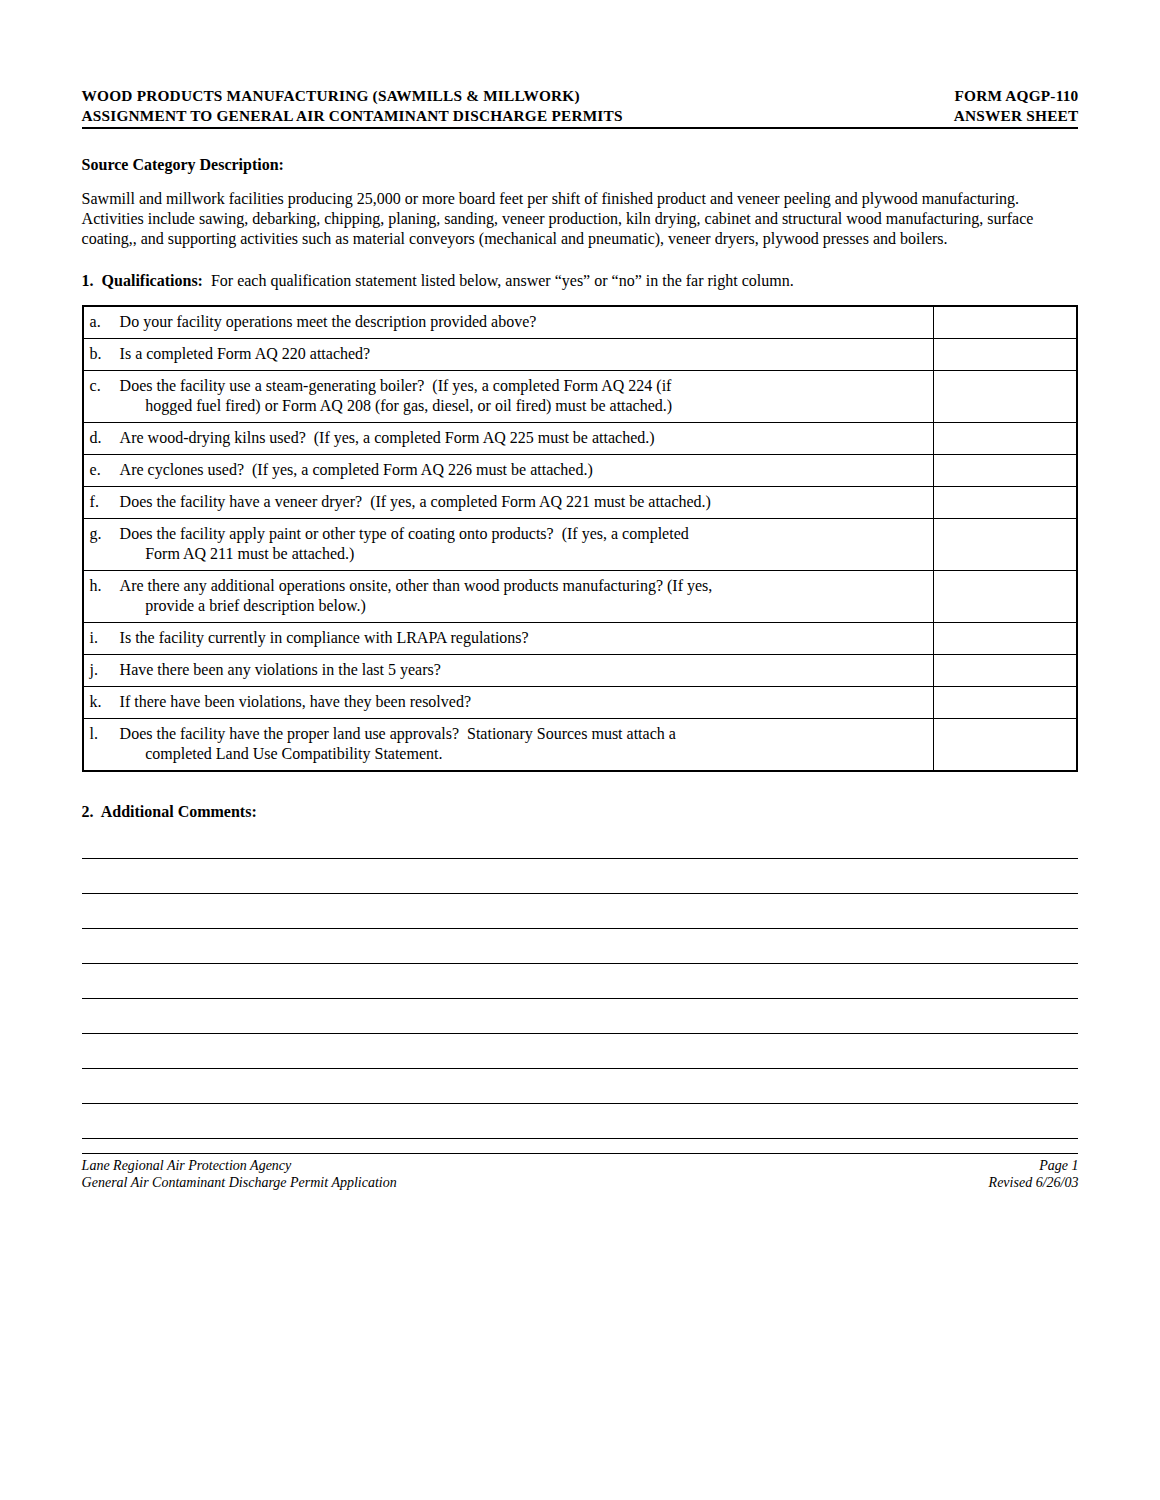| WOOD PRODUCTS MANUFACTURING (SAWMILLS & MILLWORK) | FORM AQGP-110 |
| ASSIGNMENT TO GENERAL AIR CONTAMINANT DISCHARGE PERMITS | ANSWER SHEET |
Source Category Description:
Sawmill and millwork facilities producing 25,000 or more board feet per shift of finished product and veneer peeling and plywood manufacturing. Activities include sawing, debarking, chipping, planing, sanding, veneer production, kiln drying, cabinet and structural wood manufacturing, surface coating,, and supporting activities such as material conveyors (mechanical and pneumatic), veneer dryers, plywood presses and boilers.
1. Qualifications: For each qualification statement listed below, answer “yes” or “no” in the far right column.
| a. | Do your facility operations meet the description provided above? | |
| b. | Is a completed Form AQ 220 attached? | |
| c. | Does the facility use a steam-generating boiler? (If yes, a completed Form AQ 224 (if hogged fuel fired) or Form AQ 208 (for gas, diesel, or oil fired) must be attached.) | |
| d. | Are wood-drying kilns used? (If yes, a completed Form AQ 225 must be attached.) | |
| e. | Are cyclones used? (If yes, a completed Form AQ 226 must be attached.) | |
| f. | Does the facility have a veneer dryer? (If yes, a completed Form AQ 221 must be attached.) | |
| g. | Does the facility apply paint or other type of coating onto products? (If yes, a completed Form AQ 211 must be attached.) | |
| h. | Are there any additional operations onsite, other than wood products manufacturing? (If yes, provide a brief description below.) | |
| i. | Is the facility currently in compliance with LRAPA regulations? | |
| j. | Have there been any violations in the last 5 years? | |
| k. | If there have been violations, have they been resolved? | |
| l. | Does the facility have the proper land use approvals? Stationary Sources must attach a completed Land Use Compatibility Statement. | |
2. Additional Comments:
| Lane Regional Air Protection Agency | Page 1 |
| General Air Contaminant Discharge Permit Application | Revised 6/26/03 |